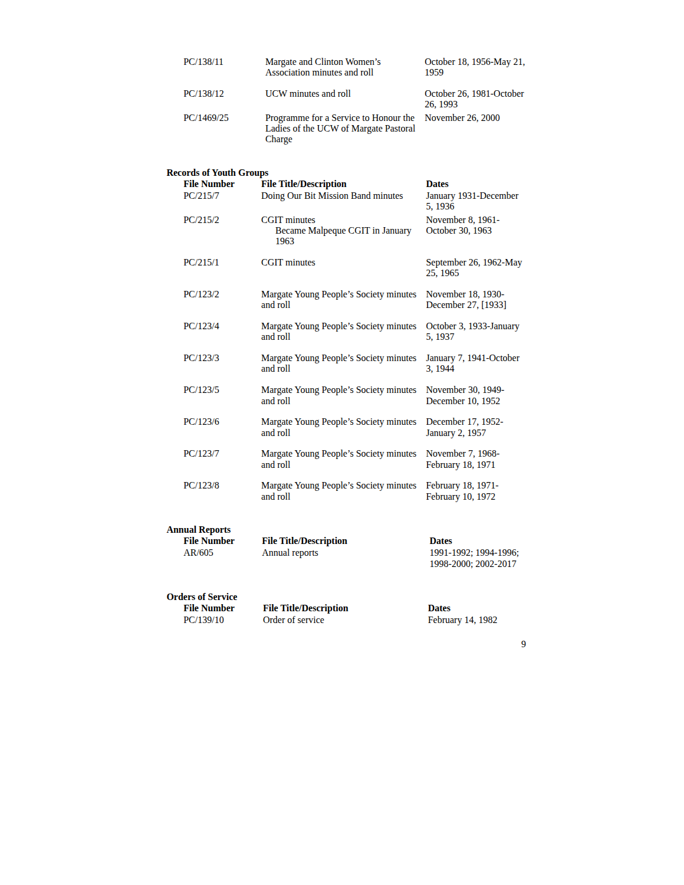| PC/138/11 | Margate and Clinton Women’s Association minutes and roll | October 18, 1956-May 21, 1959 |
| PC/138/12 | UCW minutes and roll | October 26, 1981-October 26, 1993 |
| PC/1469/25 | Programme for a Service to Honour the Ladies of the UCW of Margate Pastoral Charge | November 26, 2000 |
Records of Youth Groups
| File Number | File Title/Description | Dates |
| PC/215/7 | Doing Our Bit Mission Band minutes | January 1931-December 5, 1936 |
| PC/215/2 | CGIT minutes Became Malpeque CGIT in January 1963 | November 8, 1961-October 30, 1963 |
| PC/215/1 | CGIT minutes | September 26, 1962-May 25, 1965 |
| PC/123/2 | Margate Young People’s Society minutes and roll | November 18, 1930-December 27, [1933] |
| PC/123/4 | Margate Young People’s Society minutes and roll | October 3, 1933-January 5, 1937 |
| PC/123/3 | Margate Young People’s Society minutes and roll | January 7, 1941-October 3, 1944 |
| PC/123/5 | Margate Young People’s Society minutes and roll | November 30, 1949-December 10, 1952 |
| PC/123/6 | Margate Young People’s Society minutes and roll | December 17, 1952-January 2, 1957 |
| PC/123/7 | Margate Young People’s Society minutes and roll | November 7, 1968-February 18, 1971 |
| PC/123/8 | Margate Young People’s Society minutes and roll | February 18, 1971-February 10, 1972 |
Annual Reports
| File Number | File Title/Description | Dates |
| AR/605 | Annual reports | 1991-1992; 1994-1996; 1998-2000; 2002-2017 |
Orders of Service
| File Number | File Title/Description | Dates |
| PC/139/10 | Order of service | February 14, 1982 |
9